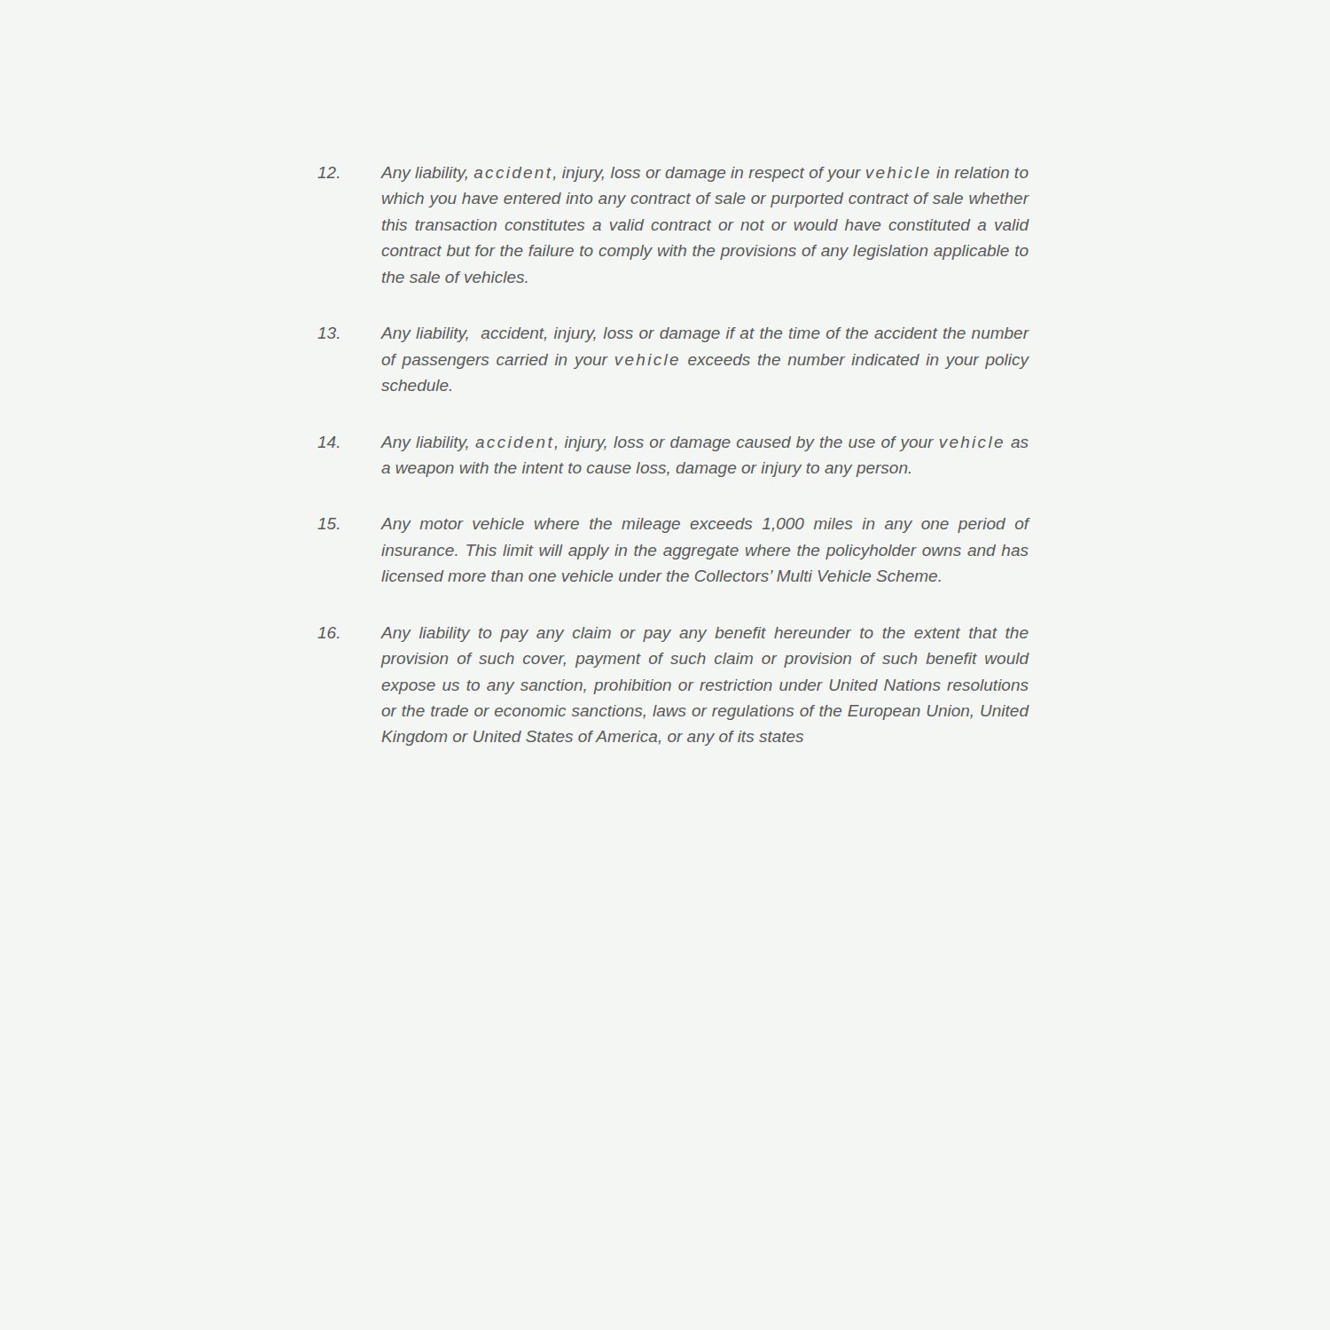12. Any liability, accident, injury, loss or damage in respect of your vehicle in relation to which you have entered into any contract of sale or purported contract of sale whether this transaction constitutes a valid contract or not or would have constituted a valid contract but for the failure to comply with the provisions of any legislation applicable to the sale of vehicles.
13. Any liability, accident, injury, loss or damage if at the time of the accident the number of passengers carried in your vehicle exceeds the number indicated in your policy schedule.
14. Any liability, accident, injury, loss or damage caused by the use of your vehicle as a weapon with the intent to cause loss, damage or injury to any person.
15. Any motor vehicle where the mileage exceeds 1,000 miles in any one period of insurance. This limit will apply in the aggregate where the policyholder owns and has licensed more than one vehicle under the Collectors’ Multi Vehicle Scheme.
16. Any liability to pay any claim or pay any benefit hereunder to the extent that the provision of such cover, payment of such claim or provision of such benefit would expose us to any sanction, prohibition or restriction under United Nations resolutions or the trade or economic sanctions, laws or regulations of the European Union, United Kingdom or United States of America, or any of its states